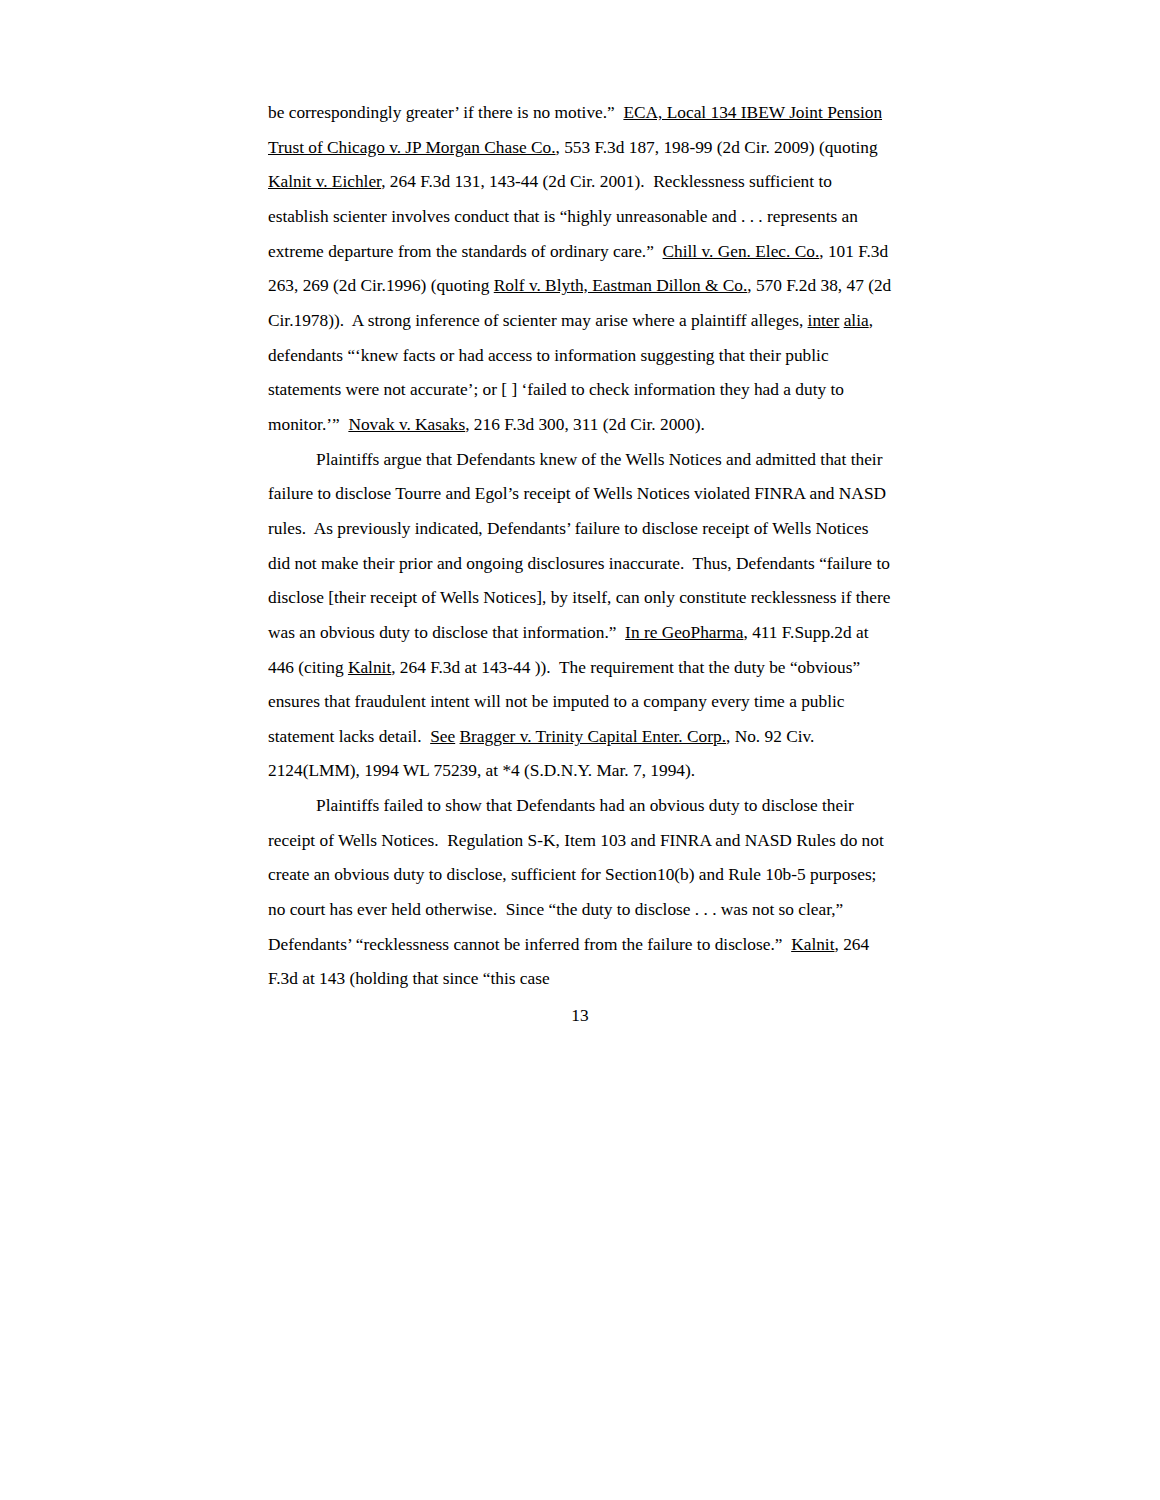be correspondingly greater’ if there is no motive.” ECA, Local 134 IBEW Joint Pension Trust of Chicago v. JP Morgan Chase Co., 553 F.3d 187, 198-99 (2d Cir. 2009) (quoting Kalnit v. Eichler, 264 F.3d 131, 143-44 (2d Cir. 2001). Recklessness sufficient to establish scienter involves conduct that is “highly unreasonable and . . . represents an extreme departure from the standards of ordinary care.” Chill v. Gen. Elec. Co., 101 F.3d 263, 269 (2d Cir.1996) (quoting Rolf v. Blyth, Eastman Dillon & Co., 570 F.2d 38, 47 (2d Cir.1978)). A strong inference of scienter may arise where a plaintiff alleges, inter alia, defendants “‘knew facts or had access to information suggesting that their public statements were not accurate’; or [ ] ‘failed to check information they had a duty to monitor.’” Novak v. Kasaks, 216 F.3d 300, 311 (2d Cir. 2000).
Plaintiffs argue that Defendants knew of the Wells Notices and admitted that their failure to disclose Tourre and Egol’s receipt of Wells Notices violated FINRA and NASD rules. As previously indicated, Defendants’ failure to disclose receipt of Wells Notices did not make their prior and ongoing disclosures inaccurate. Thus, Defendants “failure to disclose [their receipt of Wells Notices], by itself, can only constitute recklessness if there was an obvious duty to disclose that information.” In re GeoPharma, 411 F.Supp.2d at 446 (citing Kalnit, 264 F.3d at 143-44 )). The requirement that the duty be “obvious” ensures that fraudulent intent will not be imputed to a company every time a public statement lacks detail. See Bragger v. Trinity Capital Enter. Corp., No. 92 Civ. 2124(LMM), 1994 WL 75239, at *4 (S.D.N.Y. Mar. 7, 1994).
Plaintiffs failed to show that Defendants had an obvious duty to disclose their receipt of Wells Notices. Regulation S-K, Item 103 and FINRA and NASD Rules do not create an obvious duty to disclose, sufficient for Section10(b) and Rule 10b-5 purposes; no court has ever held otherwise. Since “the duty to disclose . . . was not so clear,” Defendants’ “recklessness cannot be inferred from the failure to disclose.” Kalnit, 264 F.3d at 143 (holding that since “this case
13